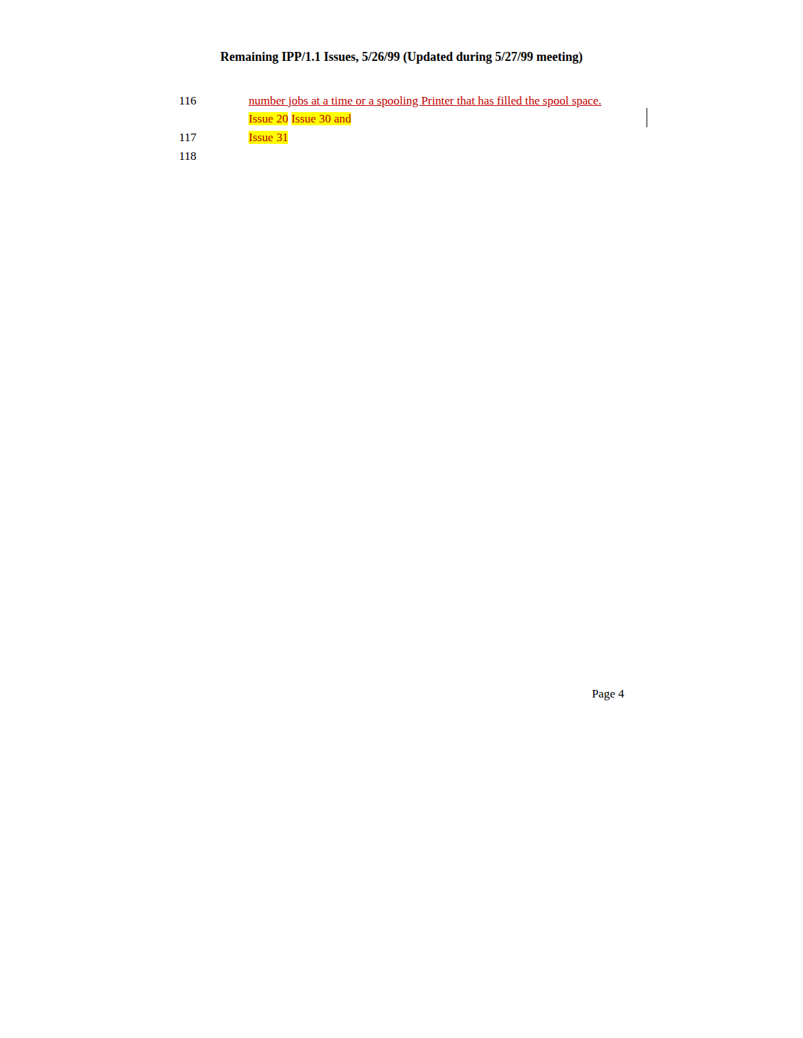Remaining IPP/1.1 Issues, 5/26/99 (Updated during 5/27/99 meeting)
| 116 | number jobs at a time or a spooling Printer that has filled the spool space. Issue 20 Issue 30 and |
| 117 | Issue 31 |
| 118 | |
Page 4